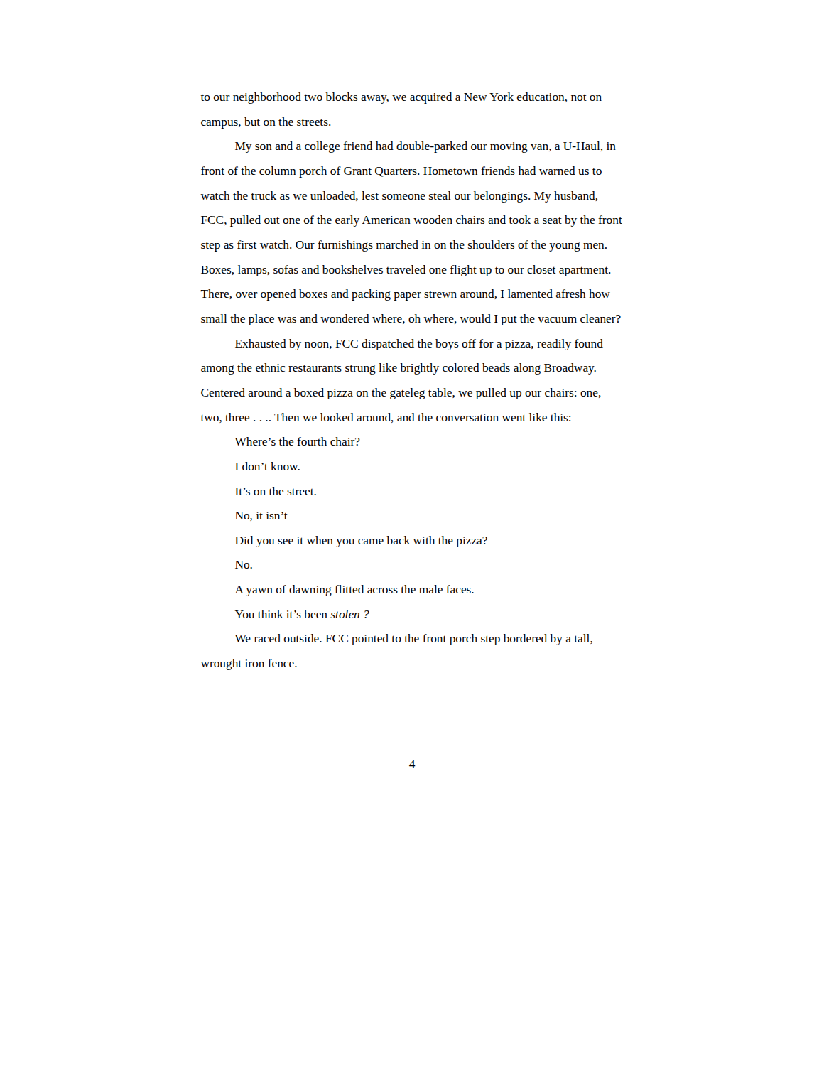to our neighborhood two blocks away, we acquired a New York education, not on campus, but on the streets.
My son and a college friend had double-parked our moving van, a U-Haul, in front of the column porch of Grant Quarters. Hometown friends had warned us to watch the truck as we unloaded, lest someone steal our belongings. My husband, FCC, pulled out one of the early American wooden chairs and took a seat by the front step as first watch. Our furnishings marched in on the shoulders of the young men. Boxes, lamps, sofas and bookshelves traveled one flight up to our closet apartment. There, over opened boxes and packing paper strewn around, I lamented afresh how small the place was and wondered where, oh where, would I put the vacuum cleaner?
Exhausted by noon, FCC dispatched the boys off for a pizza, readily found among the ethnic restaurants strung like brightly colored beads along Broadway. Centered around a boxed pizza on the gateleg table, we pulled up our chairs: one, two, three . . .. Then we looked around, and the conversation went like this:
Where’s the fourth chair?
I don’t know.
It’s on the street.
No, it isn’t
Did you see it when you came back with the pizza?
No.
A yawn of dawning flitted across the male faces.
You think it’s been stolen ?
We raced outside. FCC pointed to the front porch step bordered by a tall, wrought iron fence.
4